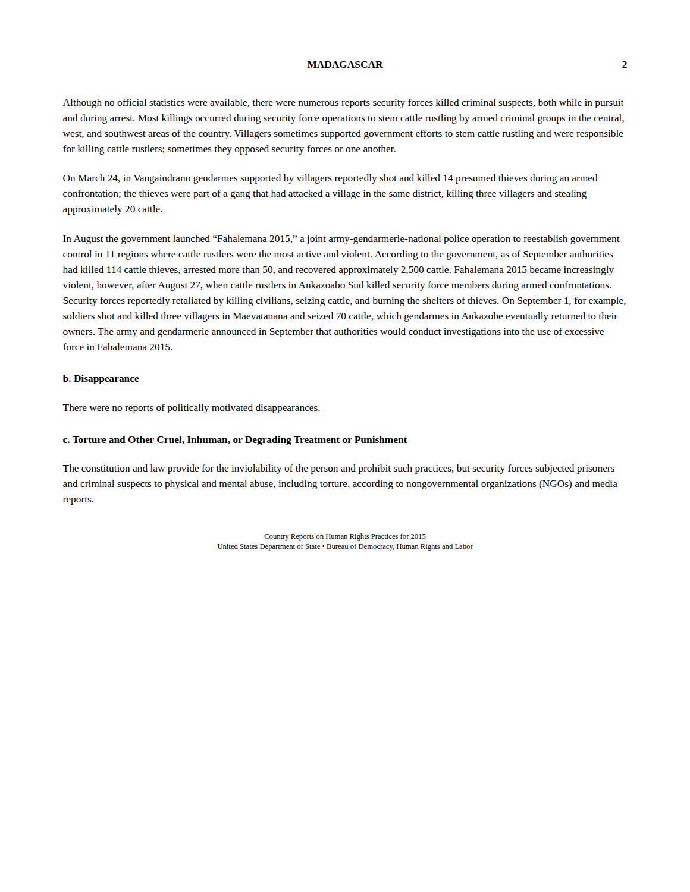MADAGASCAR 2
Although no official statistics were available, there were numerous reports security forces killed criminal suspects, both while in pursuit and during arrest. Most killings occurred during security force operations to stem cattle rustling by armed criminal groups in the central, west, and southwest areas of the country. Villagers sometimes supported government efforts to stem cattle rustling and were responsible for killing cattle rustlers; sometimes they opposed security forces or one another.
On March 24, in Vangaindrano gendarmes supported by villagers reportedly shot and killed 14 presumed thieves during an armed confrontation; the thieves were part of a gang that had attacked a village in the same district, killing three villagers and stealing approximately 20 cattle.
In August the government launched “Fahalemana 2015,” a joint army-gendarmerie-national police operation to reestablish government control in 11 regions where cattle rustlers were the most active and violent. According to the government, as of September authorities had killed 114 cattle thieves, arrested more than 50, and recovered approximately 2,500 cattle. Fahalemana 2015 became increasingly violent, however, after August 27, when cattle rustlers in Ankazoabo Sud killed security force members during armed confrontations. Security forces reportedly retaliated by killing civilians, seizing cattle, and burning the shelters of thieves. On September 1, for example, soldiers shot and killed three villagers in Maevatanana and seized 70 cattle, which gendarmes in Ankazobe eventually returned to their owners. The army and gendarmerie announced in September that authorities would conduct investigations into the use of excessive force in Fahalemana 2015.
b. Disappearance
There were no reports of politically motivated disappearances.
c. Torture and Other Cruel, Inhuman, or Degrading Treatment or Punishment
The constitution and law provide for the inviolability of the person and prohibit such practices, but security forces subjected prisoners and criminal suspects to physical and mental abuse, including torture, according to nongovernmental organizations (NGOs) and media reports.
Country Reports on Human Rights Practices for 2015
United States Department of State • Bureau of Democracy, Human Rights and Labor